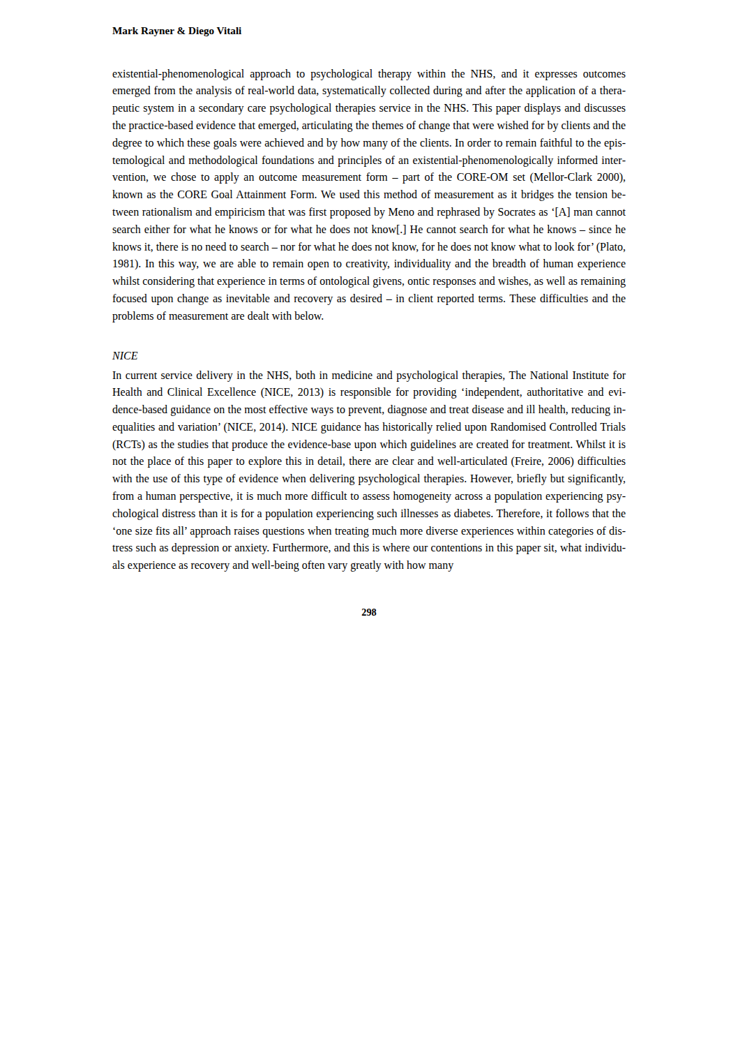Mark Rayner & Diego Vitali
existential-phenomenological approach to psychological therapy within the NHS, and it expresses outcomes emerged from the analysis of real-world data, systematically collected during and after the application of a therapeutic system in a secondary care psychological therapies service in the NHS. This paper displays and discusses the practice-based evidence that emerged, articulating the themes of change that were wished for by clients and the degree to which these goals were achieved and by how many of the clients. In order to remain faithful to the epistemological and methodological foundations and principles of an existential-phenomenologically informed intervention, we chose to apply an outcome measurement form – part of the CORE-OM set (Mellor-Clark 2000), known as the CORE Goal Attainment Form. We used this method of measurement as it bridges the tension between rationalism and empiricism that was first proposed by Meno and rephrased by Socrates as ‘[A] man cannot search either for what he knows or for what he does not know[.] He cannot search for what he knows – since he knows it, there is no need to search – nor for what he does not know, for he does not know what to look for’ (Plato, 1981). In this way, we are able to remain open to creativity, individuality and the breadth of human experience whilst considering that experience in terms of ontological givens, ontic responses and wishes, as well as remaining focused upon change as inevitable and recovery as desired – in client reported terms. These difficulties and the problems of measurement are dealt with below.
NICE
In current service delivery in the NHS, both in medicine and psychological therapies, The National Institute for Health and Clinical Excellence (NICE, 2013) is responsible for providing ‘independent, authoritative and evidence-based guidance on the most effective ways to prevent, diagnose and treat disease and ill health, reducing inequalities and variation’ (NICE, 2014). NICE guidance has historically relied upon Randomised Controlled Trials (RCTs) as the studies that produce the evidence-base upon which guidelines are created for treatment. Whilst it is not the place of this paper to explore this in detail, there are clear and well-articulated (Freire, 2006) difficulties with the use of this type of evidence when delivering psychological therapies. However, briefly but significantly, from a human perspective, it is much more difficult to assess homogeneity across a population experiencing psychological distress than it is for a population experiencing such illnesses as diabetes. Therefore, it follows that the ‘one size fits all’ approach raises questions when treating much more diverse experiences within categories of distress such as depression or anxiety. Furthermore, and this is where our contentions in this paper sit, what individuals experience as recovery and well-being often vary greatly with how many
298